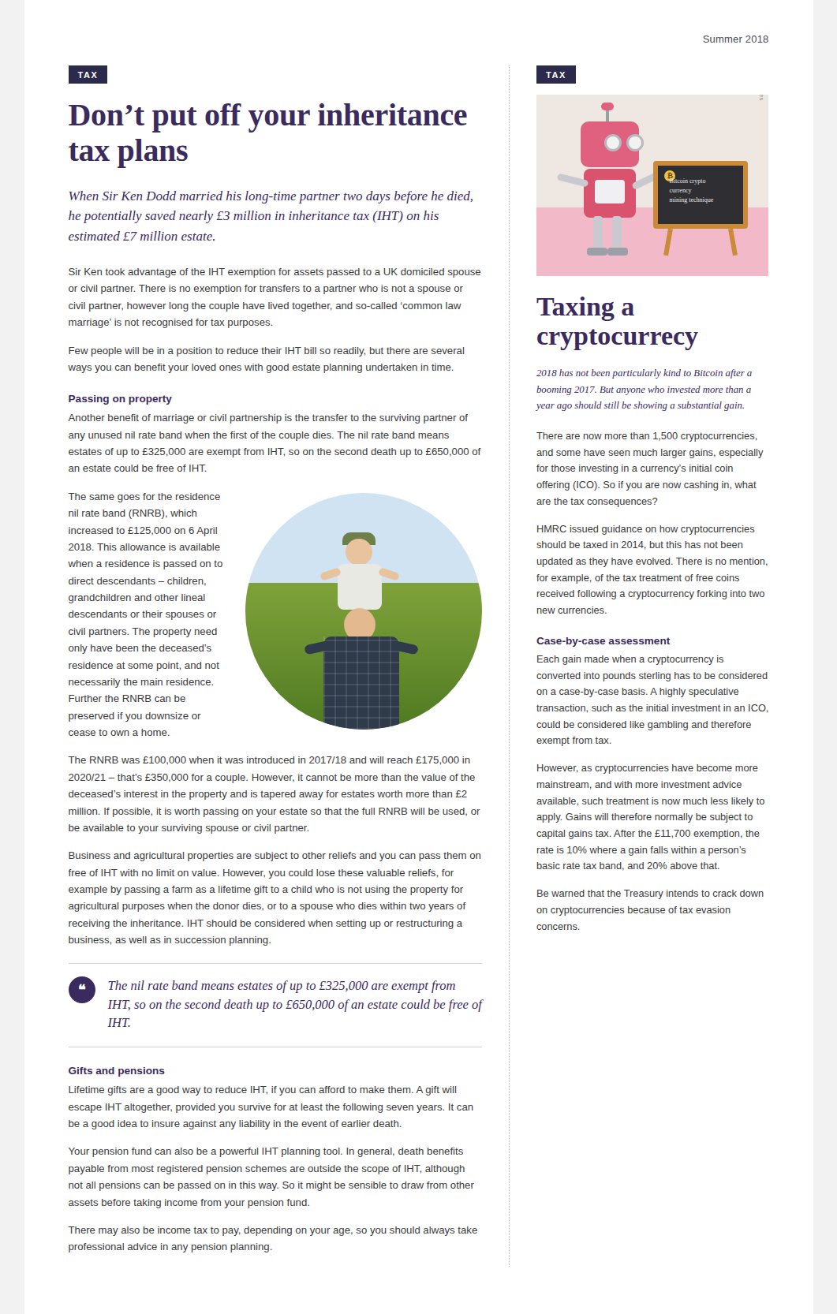Summer 2018
TAX
Don’t put off your inheritance tax plans
When Sir Ken Dodd married his long-time partner two days before he died, he potentially saved nearly £3 million in inheritance tax (IHT) on his estimated £7 million estate.
Sir Ken took advantage of the IHT exemption for assets passed to a UK domiciled spouse or civil partner. There is no exemption for transfers to a partner who is not a spouse or civil partner, however long the couple have lived together, and so-called ‘common law marriage’ is not recognised for tax purposes.
Few people will be in a position to reduce their IHT bill so readily, but there are several ways you can benefit your loved ones with good estate planning undertaken in time.
Passing on property
Another benefit of marriage or civil partnership is the transfer to the surviving partner of any unused nil rate band when the first of the couple dies. The nil rate band means estates of up to £325,000 are exempt from IHT, so on the second death up to £650,000 of an estate could be free of IHT.
iStock/Getty Images
The same goes for the residence nil rate band (RNRB), which increased to £125,000 on 6 April 2018. This allowance is available when a residence is passed on to direct descendants – children, grandchildren and other lineal descendants or their spouses or civil partners. The property need only have been the deceased’s residence at some point, and not necessarily the main residence. Further the RNRB can be preserved if you downsize or cease to own a home.
The RNRB was £100,000 when it was introduced in 2017/18 and will reach £175,000 in 2020/21 – that’s £350,000 for a couple. However, it cannot be more than the value of the deceased’s interest in the property and is tapered away for estates worth more than £2 million. If possible, it is worth passing on your estate so that the full RNRB will be used, or be available to your surviving spouse or civil partner.
Business and agricultural properties are subject to other reliefs and you can pass them on free of IHT with no limit on value. However, you could lose these valuable reliefs, for example by passing a farm as a lifetime gift to a child who is not using the property for agricultural purposes when the donor dies, or to a spouse who dies within two years of receiving the inheritance. IHT should be considered when setting up or restructuring a business, as well as in succession planning.
❝
The nil rate band means estates of up to £325,000 are exempt from IHT, so on the second death up to £650,000 of an estate could be free of IHT.
Gifts and pensions
Lifetime gifts are a good way to reduce IHT, if you can afford to make them. A gift will escape IHT altogether, provided you survive for at least the following seven years. It can be a good idea to insure against any liability in the event of earlier death.
Your pension fund can also be a powerful IHT planning tool. In general, death benefits payable from most registered pension schemes are outside the scope of IHT, although not all pensions can be passed on in this way. So it might be sensible to draw from other assets before taking income from your pension fund.
There may also be income tax to pay, depending on your age, so you should always take professional advice in any pension planning.
TAX
₿
Bitcoin crypto
currency
mining technique
iStock/Getty Images
Taxing a cryptocurrecy
2018 has not been particularly kind to Bitcoin after a booming 2017. But anyone who invested more than a year ago should still be showing a substantial gain.
There are now more than 1,500 cryptocurrencies, and some have seen much larger gains, especially for those investing in a currency’s initial coin offering (ICO). So if you are now cashing in, what are the tax consequences?
HMRC issued guidance on how cryptocurrencies should be taxed in 2014, but this has not been updated as they have evolved. There is no mention, for example, of the tax treatment of free coins received following a cryptocurrency forking into two new currencies.
Case-by-case assessment
Each gain made when a cryptocurrency is converted into pounds sterling has to be considered on a case-by-case basis. A highly speculative transaction, such as the initial investment in an ICO, could be considered like gambling and therefore exempt from tax.
However, as cryptocurrencies have become more mainstream, and with more investment advice available, such treatment is now much less likely to apply. Gains will therefore normally be subject to capital gains tax. After the £11,700 exemption, the rate is 10% where a gain falls within a person’s basic rate tax band, and 20% above that.
Be warned that the Treasury intends to crack down on cryptocurrencies because of tax evasion concerns.